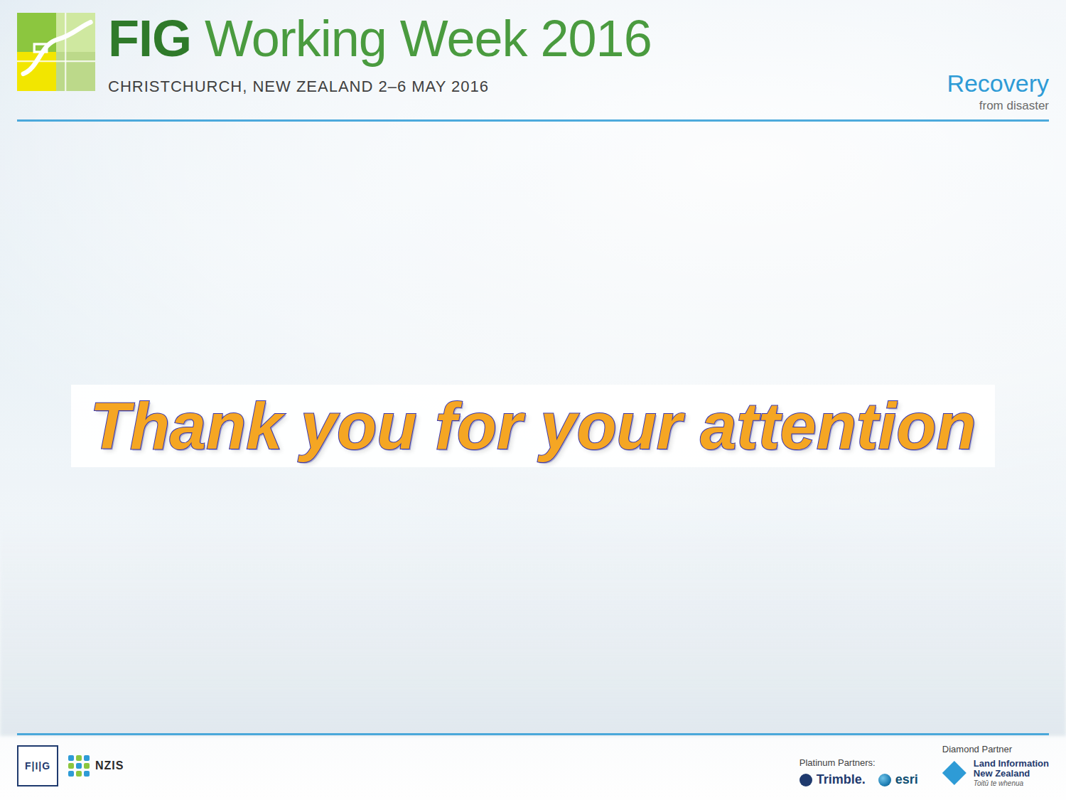FIG Working Week 2016
CHRISTCHURCH, NEW ZEALAND 2–6 MAY 2016
Recovery
from disaster
Thank you for your attention
F|I|G
NZIS
Platinum Partners:
Trimble. esri
Diamond Partner
Land Information
New Zealand Toitū te whenua